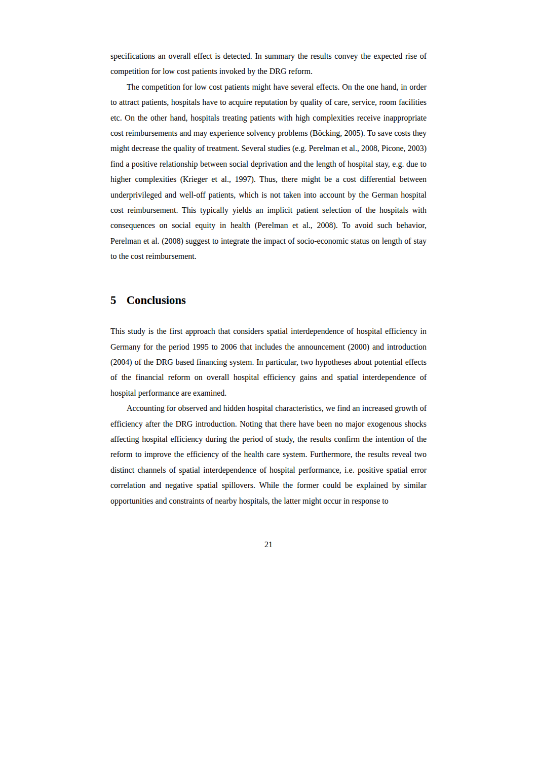specifications an overall effect is detected. In summary the results convey the expected rise of competition for low cost patients invoked by the DRG reform.
The competition for low cost patients might have several effects. On the one hand, in order to attract patients, hospitals have to acquire reputation by quality of care, service, room facilities etc. On the other hand, hospitals treating patients with high complexities receive inappropriate cost reimbursements and may experience solvency problems (Böcking, 2005). To save costs they might decrease the quality of treatment. Several studies (e.g. Perelman et al., 2008, Picone, 2003) find a positive relationship between social deprivation and the length of hospital stay, e.g. due to higher complexities (Krieger et al., 1997). Thus, there might be a cost differential between underprivileged and well-off patients, which is not taken into account by the German hospital cost reimbursement. This typically yields an implicit patient selection of the hospitals with consequences on social equity in health (Perelman et al., 2008). To avoid such behavior, Perelman et al. (2008) suggest to integrate the impact of socio-economic status on length of stay to the cost reimbursement.
5 Conclusions
This study is the first approach that considers spatial interdependence of hospital efficiency in Germany for the period 1995 to 2006 that includes the announcement (2000) and introduction (2004) of the DRG based financing system. In particular, two hypotheses about potential effects of the financial reform on overall hospital efficiency gains and spatial interdependence of hospital performance are examined.
Accounting for observed and hidden hospital characteristics, we find an increased growth of efficiency after the DRG introduction. Noting that there have been no major exogenous shocks affecting hospital efficiency during the period of study, the results confirm the intention of the reform to improve the efficiency of the health care system. Furthermore, the results reveal two distinct channels of spatial interdependence of hospital performance, i.e. positive spatial error correlation and negative spatial spillovers. While the former could be explained by similar opportunities and constraints of nearby hospitals, the latter might occur in response to
21